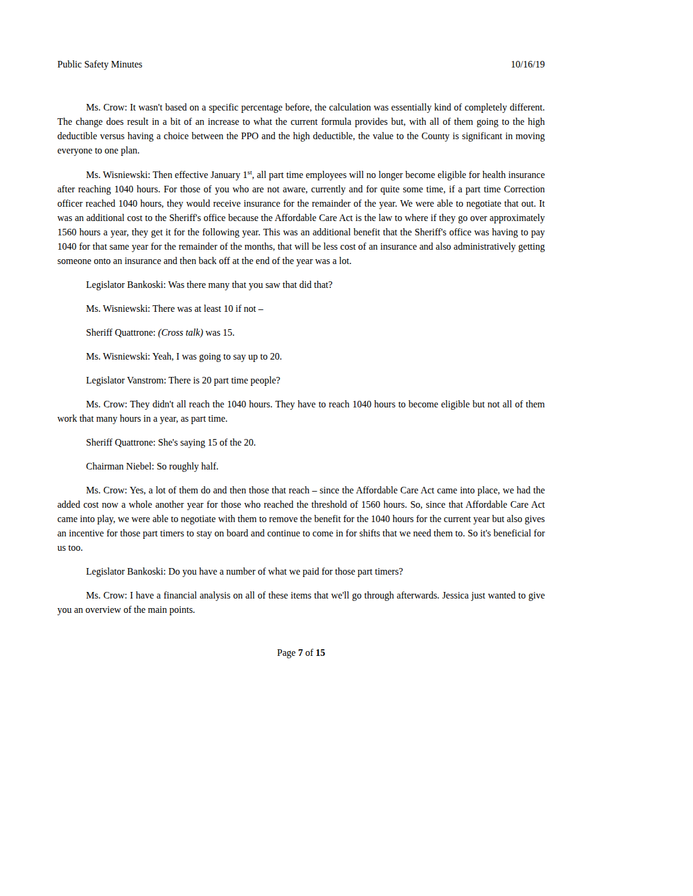Public Safety Minutes 10/16/19
Ms. Crow: It wasn't based on a specific percentage before, the calculation was essentially kind of completely different. The change does result in a bit of an increase to what the current formula provides but, with all of them going to the high deductible versus having a choice between the PPO and the high deductible, the value to the County is significant in moving everyone to one plan.
Ms. Wisniewski: Then effective January 1st, all part time employees will no longer become eligible for health insurance after reaching 1040 hours. For those of you who are not aware, currently and for quite some time, if a part time Correction officer reached 1040 hours, they would receive insurance for the remainder of the year. We were able to negotiate that out. It was an additional cost to the Sheriff's office because the Affordable Care Act is the law to where if they go over approximately 1560 hours a year, they get it for the following year. This was an additional benefit that the Sheriff's office was having to pay 1040 for that same year for the remainder of the months, that will be less cost of an insurance and also administratively getting someone onto an insurance and then back off at the end of the year was a lot.
Legislator Bankoski: Was there many that you saw that did that?
Ms. Wisniewski: There was at least 10 if not –
Sheriff Quattrone: (Cross talk) was 15.
Ms. Wisniewski: Yeah, I was going to say up to 20.
Legislator Vanstrom: There is 20 part time people?
Ms. Crow: They didn't all reach the 1040 hours. They have to reach 1040 hours to become eligible but not all of them work that many hours in a year, as part time.
Sheriff Quattrone: She's saying 15 of the 20.
Chairman Niebel: So roughly half.
Ms. Crow: Yes, a lot of them do and then those that reach – since the Affordable Care Act came into place, we had the added cost now a whole another year for those who reached the threshold of 1560 hours. So, since that Affordable Care Act came into play, we were able to negotiate with them to remove the benefit for the 1040 hours for the current year but also gives an incentive for those part timers to stay on board and continue to come in for shifts that we need them to. So it's beneficial for us too.
Legislator Bankoski: Do you have a number of what we paid for those part timers?
Ms. Crow: I have a financial analysis on all of these items that we'll go through afterwards. Jessica just wanted to give you an overview of the main points.
Page 7 of 15